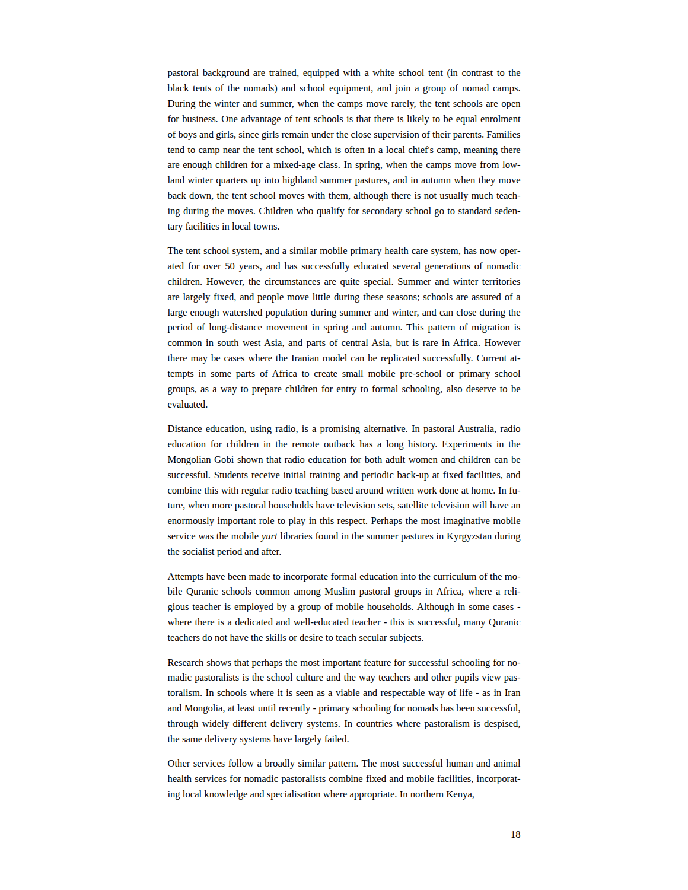pastoral background are trained, equipped with a white school tent (in contrast to the black tents of the nomads) and school equipment, and join a group of nomad camps. During the winter and summer, when the camps move rarely, the tent schools are open for business. One advantage of tent schools is that there is likely to be equal enrolment of boys and girls, since girls remain under the close supervision of their parents. Families tend to camp near the tent school, which is often in a local chief's camp, meaning there are enough children for a mixed-age class. In spring, when the camps move from lowland winter quarters up into highland summer pastures, and in autumn when they move back down, the tent school moves with them, although there is not usually much teaching during the moves. Children who qualify for secondary school go to standard sedentary facilities in local towns.
The tent school system, and a similar mobile primary health care system, has now operated for over 50 years, and has successfully educated several generations of nomadic children. However, the circumstances are quite special. Summer and winter territories are largely fixed, and people move little during these seasons; schools are assured of a large enough watershed population during summer and winter, and can close during the period of long-distance movement in spring and autumn. This pattern of migration is common in south west Asia, and parts of central Asia, but is rare in Africa. However there may be cases where the Iranian model can be replicated successfully. Current attempts in some parts of Africa to create small mobile pre-school or primary school groups, as a way to prepare children for entry to formal schooling, also deserve to be evaluated.
Distance education, using radio, is a promising alternative. In pastoral Australia, radio education for children in the remote outback has a long history. Experiments in the Mongolian Gobi shown that radio education for both adult women and children can be successful. Students receive initial training and periodic back-up at fixed facilities, and combine this with regular radio teaching based around written work done at home. In future, when more pastoral households have television sets, satellite television will have an enormously important role to play in this respect. Perhaps the most imaginative mobile service was the mobile yurt libraries found in the summer pastures in Kyrgyzstan during the socialist period and after.
Attempts have been made to incorporate formal education into the curriculum of the mobile Quranic schools common among Muslim pastoral groups in Africa, where a religious teacher is employed by a group of mobile households. Although in some cases - where there is a dedicated and well-educated teacher - this is successful, many Quranic teachers do not have the skills or desire to teach secular subjects.
Research shows that perhaps the most important feature for successful schooling for nomadic pastoralists is the school culture and the way teachers and other pupils view pastoralism. In schools where it is seen as a viable and respectable way of life - as in Iran and Mongolia, at least until recently - primary schooling for nomads has been successful, through widely different delivery systems. In countries where pastoralism is despised, the same delivery systems have largely failed.
Other services follow a broadly similar pattern. The most successful human and animal health services for nomadic pastoralists combine fixed and mobile facilities, incorporating local knowledge and specialisation where appropriate. In northern Kenya,
18